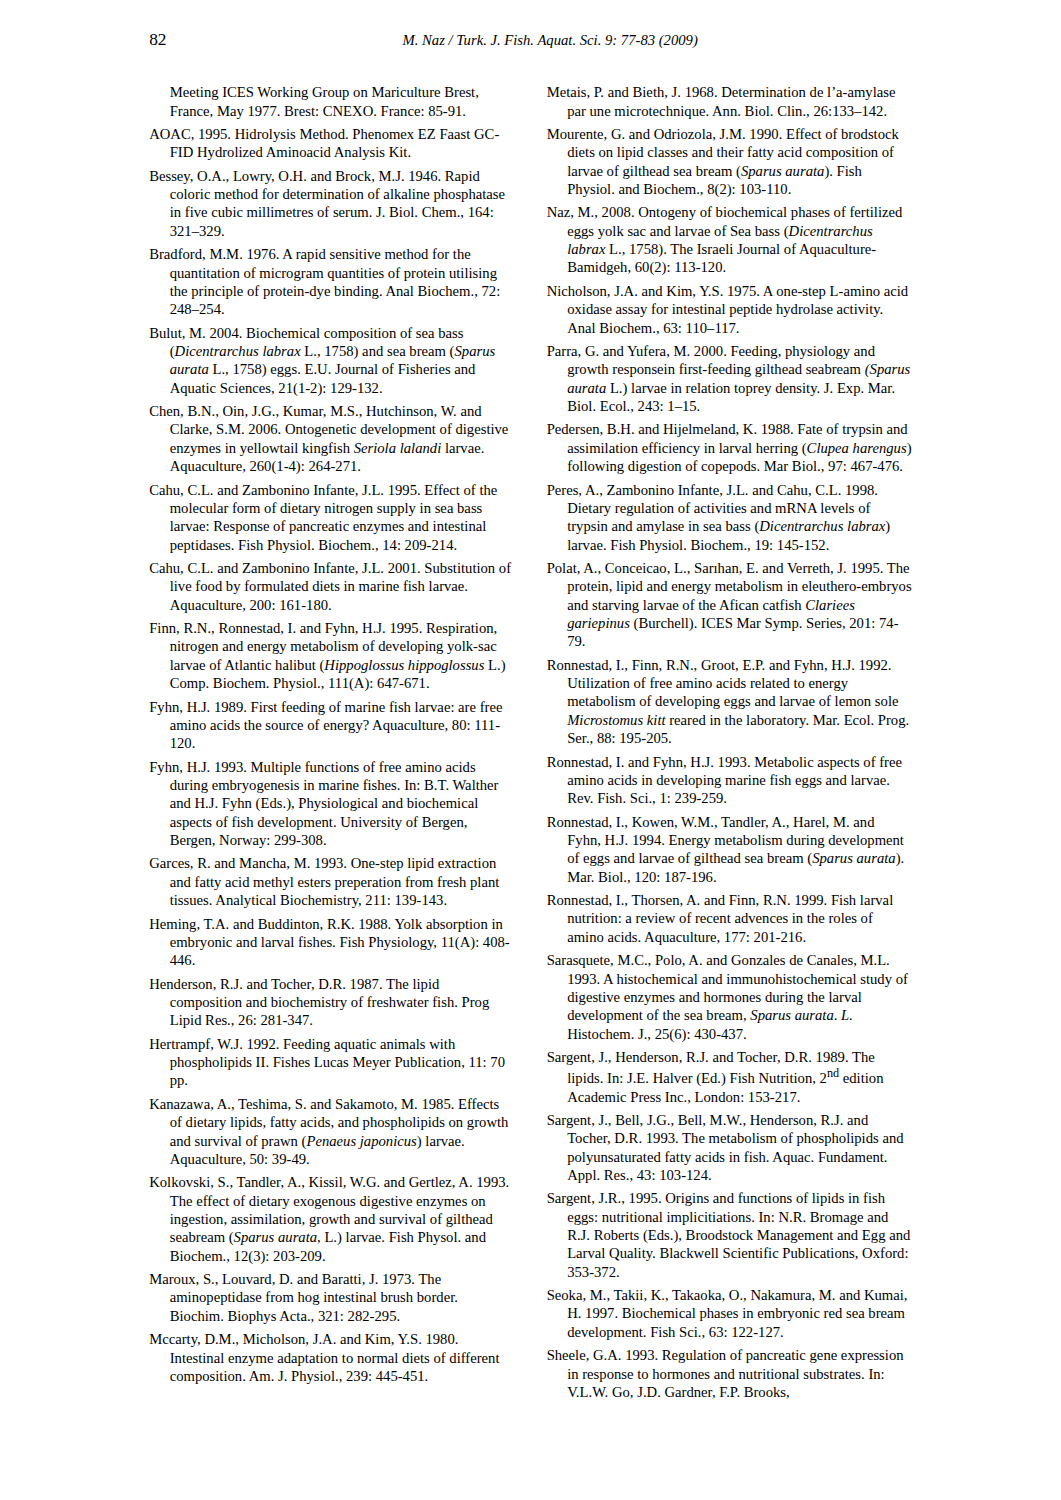82 M. Naz / Turk. J. Fish. Aquat. Sci. 9: 77-83 (2009)
Meeting ICES Working Group on Mariculture Brest, France, May 1977. Brest: CNEXO. France: 85-91.
AOAC, 1995. Hidrolysis Method. Phenomex EZ Faast GC-FID Hydrolized Aminoacid Analysis Kit.
Bessey, O.A., Lowry, O.H. and Brock, M.J. 1946. Rapid coloric method for determination of alkaline phosphatase in five cubic millimetres of serum. J. Biol. Chem., 164: 321–329.
Bradford, M.M. 1976. A rapid sensitive method for the quantitation of microgram quantities of protein utilising the principle of protein-dye binding. Anal Biochem., 72: 248–254.
Bulut, M. 2004. Biochemical composition of sea bass (Dicentrarchus labrax L., 1758) and sea bream (Sparus aurata L., 1758) eggs. E.U. Journal of Fisheries and Aquatic Sciences, 21(1-2): 129-132.
Chen, B.N., Oin, J.G., Kumar, M.S., Hutchinson, W. and Clarke, S.M. 2006. Ontogenetic development of digestive enzymes in yellowtail kingfish Seriola lalandi larvae. Aquaculture, 260(1-4): 264-271.
Cahu, C.L. and Zambonino Infante, J.L. 1995. Effect of the molecular form of dietary nitrogen supply in sea bass larvae: Response of pancreatic enzymes and intestinal peptidases. Fish Physiol. Biochem., 14: 209-214.
Cahu, C.L. and Zambonino Infante, J.L. 2001. Substitution of live food by formulated diets in marine fish larvae. Aquaculture, 200: 161-180.
Finn, R.N., Ronnestad, I. and Fyhn, H.J. 1995. Respiration, nitrogen and energy metabolism of developing yolk-sac larvae of Atlantic halibut (Hippoglossus hippoglossus L.) Comp. Biochem. Physiol., 111(A): 647-671.
Fyhn, H.J. 1989. First feeding of marine fish larvae: are free amino acids the source of energy? Aquaculture, 80: 111-120.
Fyhn, H.J. 1993. Multiple functions of free amino acids during embryogenesis in marine fishes. In: B.T. Walther and H.J. Fyhn (Eds.), Physiological and biochemical aspects of fish development. University of Bergen, Bergen, Norway: 299-308.
Garces, R. and Mancha, M. 1993. One-step lipid extraction and fatty acid methyl esters preperation from fresh plant tissues. Analytical Biochemistry, 211: 139-143.
Heming, T.A. and Buddinton, R.K. 1988. Yolk absorption in embryonic and larval fishes. Fish Physiology, 11(A): 408-446.
Henderson, R.J. and Tocher, D.R. 1987. The lipid composition and biochemistry of freshwater fish. Prog Lipid Res., 26: 281-347.
Hertrampf, W.J. 1992. Feeding aquatic animals with phospholipids II. Fishes Lucas Meyer Publication, 11: 70 pp.
Kanazawa, A., Teshima, S. and Sakamoto, M. 1985. Effects of dietary lipids, fatty acids, and phospholipids on growth and survival of prawn (Penaeus japonicus) larvae. Aquaculture, 50: 39-49.
Kolkovski, S., Tandler, A., Kissil, W.G. and Gertlez, A. 1993. The effect of dietary exogenous digestive enzymes on ingestion, assimilation, growth and survival of gilthead seabream (Sparus aurata, L.) larvae. Fish Physol. and Biochem., 12(3): 203-209.
Maroux, S., Louvard, D. and Baratti, J. 1973. The aminopeptidase from hog intestinal brush border. Biochim. Biophys Acta., 321: 282-295.
Mccarty, D.M., Micholson, J.A. and Kim, Y.S. 1980. Intestinal enzyme adaptation to normal diets of different composition. Am. J. Physiol., 239: 445-451.
Metais, P. and Bieth, J. 1968. Determination de l’a-amylase par une microtechnique. Ann. Biol. Clin., 26:133–142.
Mourente, G. and Odriozola, J.M. 1990. Effect of brodstock diets on lipid classes and their fatty acid composition of larvae of gilthead sea bream (Sparus aurata). Fish Physiol. and Biochem., 8(2): 103-110.
Naz, M., 2008. Ontogeny of biochemical phases of fertilized eggs yolk sac and larvae of Sea bass (Dicentrarchus labrax L., 1758). The Israeli Journal of Aquaculture-Bamidgeh, 60(2): 113-120.
Nicholson, J.A. and Kim, Y.S. 1975. A one-step L-amino acid oxidase assay for intestinal peptide hydrolase activity. Anal Biochem., 63: 110–117.
Parra, G. and Yufera, M. 2000. Feeding, physiology and growth responsein first-feeding gilthead seabream (Sparus aurata L.) larvae in relation toprey density. J. Exp. Mar. Biol. Ecol., 243: 1–15.
Pedersen, B.H. and Hijelmeland, K. 1988. Fate of trypsin and assimilation efficiency in larval herring (Clupea harengus) following digestion of copepods. Mar Biol., 97: 467-476.
Peres, A., Zambonino Infante, J.L. and Cahu, C.L. 1998. Dietary regulation of activities and mRNA levels of trypsin and amylase in sea bass (Dicentrarchus labrax) larvae. Fish Physiol. Biochem., 19: 145-152.
Polat, A., Conceicao, L., Sarıhan, E. and Verreth, J. 1995. The protein, lipid and energy metabolism in eleuthero-embryos and starving larvae of the Afican catfish Clariees gariepinus (Burchell). ICES Mar Symp. Series, 201: 74-79.
Ronnestad, I., Finn, R.N., Groot, E.P. and Fyhn, H.J. 1992. Utilization of free amino acids related to energy metabolism of developing eggs and larvae of lemon sole Microstomus kitt reared in the laboratory. Mar. Ecol. Prog. Ser., 88: 195-205.
Ronnestad, I. and Fyhn, H.J. 1993. Metabolic aspects of free amino acids in developing marine fish eggs and larvae. Rev. Fish. Sci., 1: 239-259.
Ronnestad, I., Kowen, W.M., Tandler, A., Harel, M. and Fyhn, H.J. 1994. Energy metabolism during development of eggs and larvae of gilthead sea bream (Sparus aurata). Mar. Biol., 120: 187-196.
Ronnestad, I., Thorsen, A. and Finn, R.N. 1999. Fish larval nutrition: a review of recent advences in the roles of amino acids. Aquaculture, 177: 201-216.
Sarasquete, M.C., Polo, A. and Gonzales de Canales, M.L. 1993. A histochemical and immunohistochemical study of digestive enzymes and hormones during the larval development of the sea bream, Sparus aurata. L. Histochem. J., 25(6): 430-437.
Sargent, J., Henderson, R.J. and Tocher, D.R. 1989. The lipids. In: J.E. Halver (Ed.) Fish Nutrition, 2nd edition Academic Press Inc., London: 153-217.
Sargent, J., Bell, J.G., Bell, M.W., Henderson, R.J. and Tocher, D.R. 1993. The metabolism of phospholipids and polyunsaturated fatty acids in fish. Aquac. Fundament. Appl. Res., 43: 103-124.
Sargent, J.R., 1995. Origins and functions of lipids in fish eggs: nutritional implicitiations. In: N.R. Bromage and R.J. Roberts (Eds.), Broodstock Management and Egg and Larval Quality. Blackwell Scientific Publications, Oxford: 353-372.
Seoka, M., Takii, K., Takaoka, O., Nakamura, M. and Kumai, H. 1997. Biochemical phases in embryonic red sea bream development. Fish Sci., 63: 122-127.
Sheele, G.A. 1993. Regulation of pancreatic gene expression in response to hormones and nutritional substrates. In: V.L.W. Go, J.D. Gardner, F.P. Brooks,